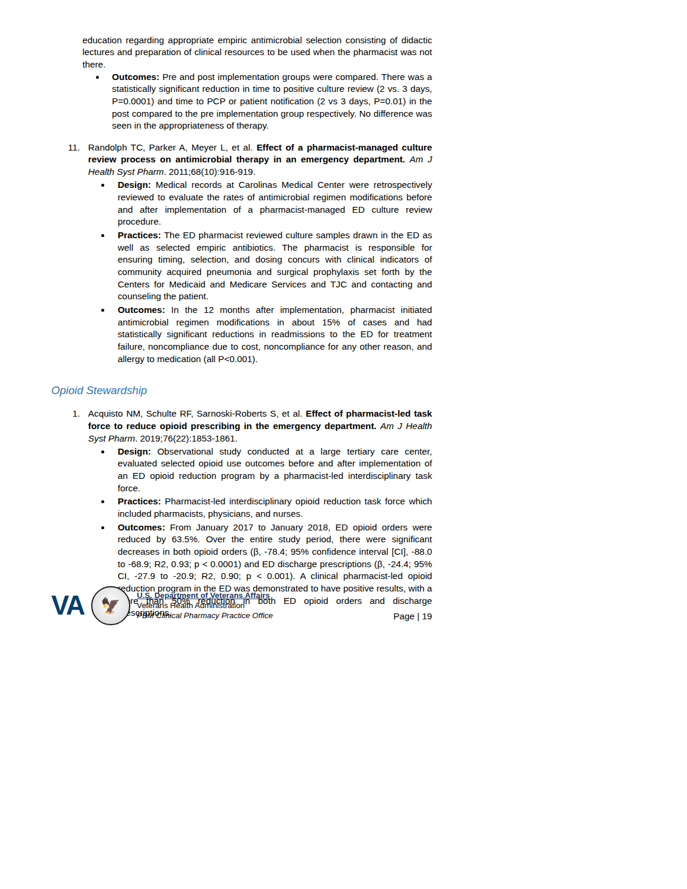education regarding appropriate empiric antimicrobial selection consisting of didactic lectures and preparation of clinical resources to be used when the pharmacist was not there.
Outcomes: Pre and post implementation groups were compared. There was a statistically significant reduction in time to positive culture review (2 vs. 3 days, P=0.0001) and time to PCP or patient notification (2 vs 3 days, P=0.01) in the post compared to the pre implementation group respectively. No difference was seen in the appropriateness of therapy.
Randolph TC, Parker A, Meyer L, et al. Effect of a pharmacist-managed culture review process on antimicrobial therapy in an emergency department. Am J Health Syst Pharm. 2011;68(10):916-919.
Design: Medical records at Carolinas Medical Center were retrospectively reviewed to evaluate the rates of antimicrobial regimen modifications before and after implementation of a pharmacist-managed ED culture review procedure.
Practices: The ED pharmacist reviewed culture samples drawn in the ED as well as selected empiric antibiotics. The pharmacist is responsible for ensuring timing, selection, and dosing concurs with clinical indicators of community acquired pneumonia and surgical prophylaxis set forth by the Centers for Medicaid and Medicare Services and TJC and contacting and counseling the patient.
Outcomes: In the 12 months after implementation, pharmacist initiated antimicrobial regimen modifications in about 15% of cases and had statistically significant reductions in readmissions to the ED for treatment failure, noncompliance due to cost, noncompliance for any other reason, and allergy to medication (all P<0.001).
Opioid Stewardship
Acquisto NM, Schulte RF, Sarnoski-Roberts S, et al. Effect of pharmacist-led task force to reduce opioid prescribing in the emergency department. Am J Health Syst Pharm. 2019;76(22):1853-1861.
Design: Observational study conducted at a large tertiary care center, evaluated selected opioid use outcomes before and after implementation of an ED opioid reduction program by a pharmacist-led interdisciplinary task force.
Practices: Pharmacist-led interdisciplinary opioid reduction task force which included pharmacists, physicians, and nurses.
Outcomes: From January 2017 to January 2018, ED opioid orders were reduced by 63.5%. Over the entire study period, there were significant decreases in both opioid orders (β, -78.4; 95% confidence interval [CI], -88.0 to -68.9; R2, 0.93; p < 0.0001) and ED discharge prescriptions (β, -24.4; 95% CI, -27.9 to -20.9; R2, 0.90; p < 0.001). A clinical pharmacist-led opioid reduction program in the ED was demonstrated to have positive results, with a more than 50% reduction in both ED opioid orders and discharge prescriptions.
VA
🦅
U.S. Department of Veterans Affairs
Veterans Health Administration
PBM Clinical Pharmacy Practice Office
Page | 19